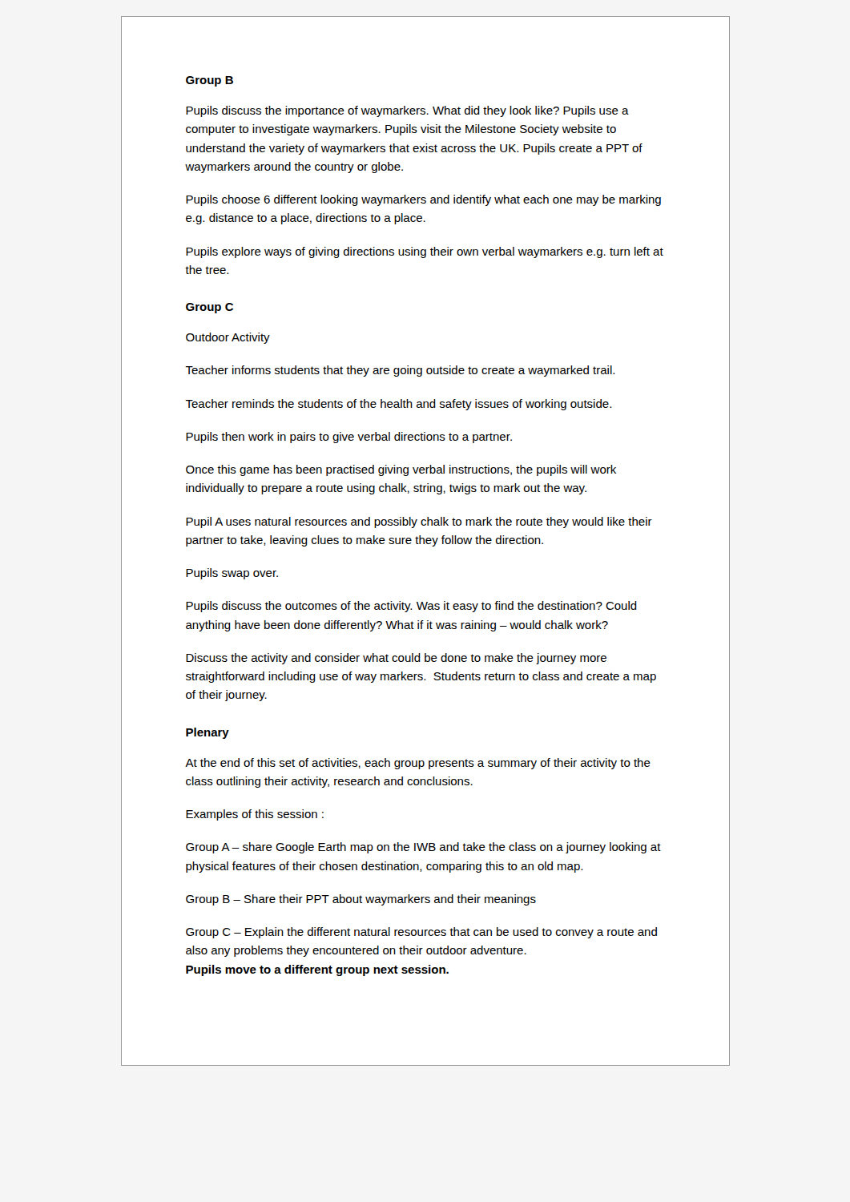Group B
Pupils discuss the importance of waymarkers. What did they look like? Pupils use a computer to investigate waymarkers. Pupils visit the Milestone Society website to understand the variety of waymarkers that exist across the UK. Pupils create a PPT of waymarkers around the country or globe.
Pupils choose 6 different looking waymarkers and identify what each one may be marking e.g. distance to a place, directions to a place.
Pupils explore ways of giving directions using their own verbal waymarkers e.g. turn left at the tree.
Group C
Outdoor Activity
Teacher informs students that they are going outside to create a waymarked trail.
Teacher reminds the students of the health and safety issues of working outside.
Pupils then work in pairs to give verbal directions to a partner.
Once this game has been practised giving verbal instructions, the pupils will work individually to prepare a route using chalk, string, twigs to mark out the way.
Pupil A uses natural resources and possibly chalk to mark the route they would like their partner to take, leaving clues to make sure they follow the direction.
Pupils swap over.
Pupils discuss the outcomes of the activity. Was it easy to find the destination? Could anything have been done differently? What if it was raining – would chalk work?
Discuss the activity and consider what could be done to make the journey more straightforward including use of way markers. Students return to class and create a map of their journey.
Plenary
At the end of this set of activities, each group presents a summary of their activity to the class outlining their activity, research and conclusions.
Examples of this session :
Group A – share Google Earth map on the IWB and take the class on a journey looking at physical features of their chosen destination, comparing this to an old map.
Group B – Share their PPT about waymarkers and their meanings
Group C – Explain the different natural resources that can be used to convey a route and also any problems they encountered on their outdoor adventure.
Pupils move to a different group next session.